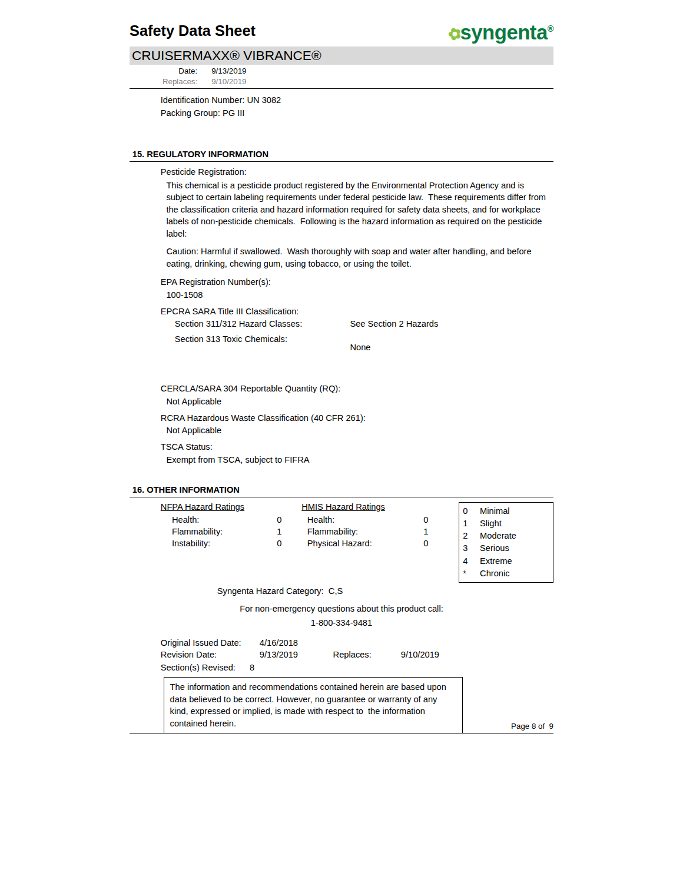Safety Data Sheet
✿syngenta®
CRUISERMAXX® VIBRANCE®
Date: 9/13/2019
Replaces: 9/10/2019
Identification Number: UN 3082
Packing Group: PG III
15. REGULATORY INFORMATION
Pesticide Registration:
This chemical is a pesticide product registered by the Environmental Protection Agency and is subject to certain labeling requirements under federal pesticide law. These requirements differ from the classification criteria and hazard information required for safety data sheets, and for workplace labels of non-pesticide chemicals. Following is the hazard information as required on the pesticide label:
Caution: Harmful if swallowed. Wash thoroughly with soap and water after handling, and before eating, drinking, chewing gum, using tobacco, or using the toilet.
EPA Registration Number(s):
100-1508
EPCRA SARA Title III Classification:
Section 311/312 Hazard Classes:
See Section 2 Hazards
Section 313 Toxic Chemicals:
None
CERCLA/SARA 304 Reportable Quantity (RQ):
Not Applicable
RCRA Hazardous Waste Classification (40 CFR 261):
Not Applicable
TSCA Status:
Exempt from TSCA, subject to FIFRA
16. OTHER INFORMATION
NFPA Hazard Ratings
Health:
0
Flammability:
1
Instability:
0
HMIS Hazard Ratings
Health:
0
Flammability:
1
Physical Hazard:
0
0
Minimal
1
Slight
2
Moderate
3
Serious
4
Extreme
*
Chronic
Syngenta Hazard Category: C,S
For non-emergency questions about this product call:
1-800-334-9481
Original Issued Date:
4/16/2018
Revision Date:
9/13/2019
Replaces:
9/10/2019
Section(s) Revised:8
The information and recommendations contained herein are based upon data believed to be correct. However, no guarantee or warranty of any kind, expressed or implied, is made with respect to the information contained herein.
Page 8 of 9